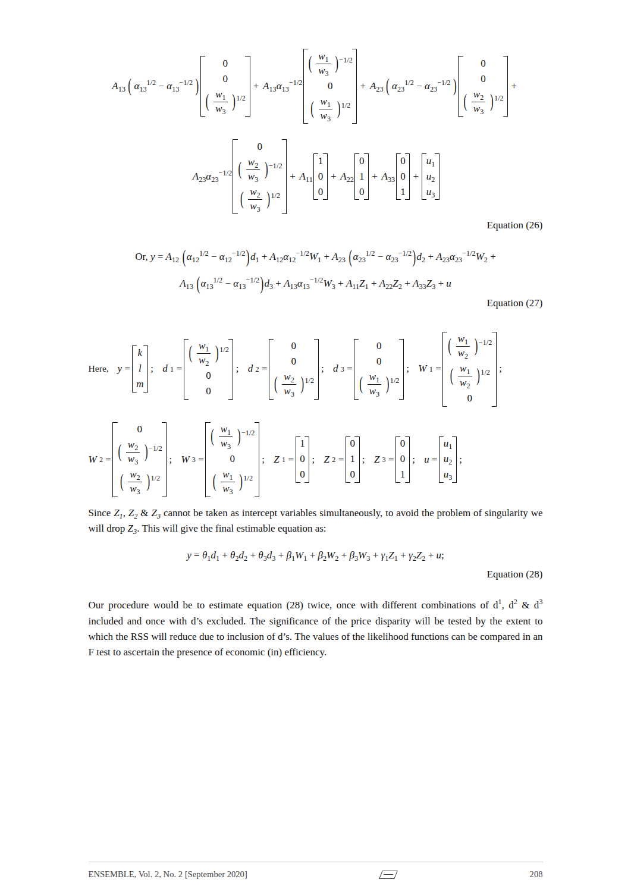A13 ( α131/2 − α13−1/2 ) 0 0 ( w1 w3 )1/2 + A13α13−1/2 ( w1 w3 )−1/2 0 ( w1 w3 )1/2 + A23 ( α231/2 − α23−1/2 ) 0 0 ( w2 w3 )1/2 +
A23α23−1/2 0 ( w2 w3 )−1/2 ( w2 w3 )1/2 + A11 100 + A22 010 + A33 001 + u1 u2 u3
Equation (26)
Or, y = A12 (α121/2 − α12−1/2) d1 + A12α12−1/2W1 + A23 (α231/2 − α23−1/2) d2 + A23α23−1/2W2 +
A13 (α131/2 − α13−1/2) d3 + A13α13−1/2W3 + A11Z1 + A22Z2 + A33Z3 + u
Equation (27)
Here, y = k l m ; d1 = ( w1 w2 )1/2 0 0 ; d2 = 0 0 ( w2 w3 )1/2 ; d3 = 0 0 ( w1 w3 )1/2 ; W1 = ( w1 w2 )−1/2 ( w1 w2 )1/2 0 ;
W2 = 0 ( w2 w3 )−1/2 ( w2 w3 )1/2 ; W3 = ( w1 w3 )−1/2 0 ( w1 w3 )1/2 ; Z1 = 100 ; Z2 = 010 ; Z3 = 001 ; u = u1 u2 u3 ;
Since Z1, Z2 & Z3 cannot be taken as intercept variables simultaneously, to avoid the problem of singularity we will drop Z3. This will give the final estimable equation as:
y = θ1d1 + θ2d2 + θ3d3 + β1W1 + β2W2 + β3W3 + γ1Z1 + γ2Z2 + u;
Equation (28)
Our procedure would be to estimate equation (28) twice, once with different combinations of d1, d2 & d3 included and once with d’s excluded. The significance of the price disparity will be tested by the extent to which the RSS will reduce due to inclusion of d’s. The values of the likelihood functions can be compared in an F test to ascertain the presence of economic (in) efficiency.
ENSEMBLE, Vol. 2, No. 2 [September 2020]
208